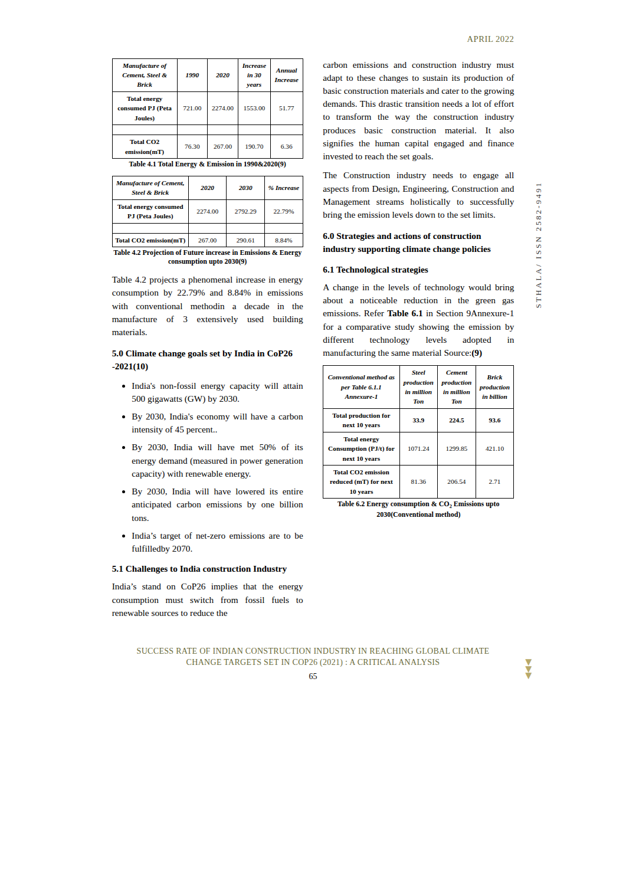APRIL 2022
STHALA/ ISSN 2582-9491
| Manufacture of Cement, Steel & Brick | 1990 | 2020 | Increase in 30 years | Annual Increase |
| --- | --- | --- | --- | --- |
| Total energy consumed PJ (Peta Joules) | 721.00 | 2274.00 | 1553.00 | 51.77 |
| Total CO2 emission(mT) | 76.30 | 267.00 | 190.70 | 6.36 |
Table 4.1 Total Energy & Emission in 1990&2020(9)
| Manufacture of Cement, Steel & Brick | 2020 | 2030 | % Increase |
| --- | --- | --- | --- |
| Total energy consumed PJ (Peta Joules) | 2274.00 | 2792.29 | 22.79% |
| Total CO2 emission(mT) | 267.00 | 290.61 | 8.84% |
Table 4.2 Projection of Future increase in Emissions & Energy consumption upto 2030(9)
Table 4.2 projects a phenomenal increase in energy consumption by 22.79% and 8.84% in emissions with conventional methodin a decade in the manufacture of 3 extensively used building materials.
5.0 Climate change goals set by India in CoP26 -2021(10)
India's non-fossil energy capacity will attain 500 gigawatts (GW) by 2030.
By 2030, India's economy will have a carbon intensity of 45 percent..
By 2030, India will have met 50% of its energy demand (measured in power generation capacity) with renewable energy.
By 2030, India will have lowered its entire anticipated carbon emissions by one billion tons.
India’s target of net-zero emissions are to be fulfilledby 2070.
5.1 Challenges to India construction Industry
India’s stand on CoP26 implies that the energy consumption must switch from fossil fuels to renewable sources to reduce the
carbon emissions and construction industry must adapt to these changes to sustain its production of basic construction materials and cater to the growing demands. This drastic transition needs a lot of effort to transform the way the construction industry produces basic construction material. It also signifies the human capital engaged and finance invested to reach the set goals.
The Construction industry needs to engage all aspects from Design, Engineering, Construction and Management streams holistically to successfully bring the emission levels down to the set limits.
6.0 Strategies and actions of construction industry supporting climate change policies
6.1 Technological strategies
A change in the levels of technology would bring about a noticeable reduction in the green gas emissions. Refer Table 6.1 in Section 9Annexure-1 for a comparative study showing the emission by different technology levels adopted in manufacturing the same material Source:(9)
| Conventional method as per Table 6.1.1 Annexure-1 | Steel production in million Ton | Cement production in million Ton | Brick production in billion |
| --- | --- | --- | --- |
| Total production for next 10 years | 33.9 | 224.5 | 93.6 |
| Total energy Consumption (PJ/t) for next 10 years | 1071.24 | 1299.85 | 421.10 |
| Total CO2 emission reduced (mT) for next 10 years | 81.36 | 206.54 | 2.71 |
Table 6.2 Energy consumption & CO2 Emissions upto 2030(Conventional method)
SUCCESS RATE OF INDIAN CONSTRUCTION INDUSTRY IN REACHING GLOBAL CLIMATE
CHANGE TARGETS SET IN COP26 (2021) : A CRITICAL ANALYSIS
65
▼
▼
▼